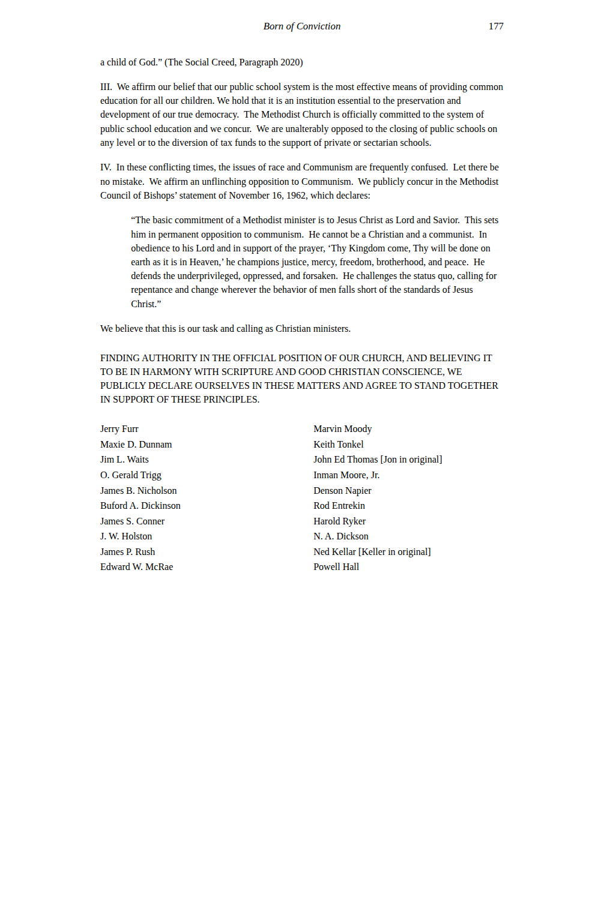Born of Conviction 177
a child of God.” (The Social Creed, Paragraph 2020)
III. We affirm our belief that our public school system is the most effective means of providing common education for all our children. We hold that it is an institution essential to the preservation and development of our true democracy. The Methodist Church is officially committed to the system of public school education and we concur. We are unalterably opposed to the closing of public schools on any level or to the diversion of tax funds to the support of private or sectarian schools.
IV. In these conflicting times, the issues of race and Communism are frequently confused. Let there be no mistake. We affirm an unflinching opposition to Communism. We publicly concur in the Methodist Council of Bishops’ statement of November 16, 1962, which declares:
“The basic commitment of a Methodist minister is to Jesus Christ as Lord and Savior. This sets him in permanent opposition to communism. He cannot be a Christian and a communist. In obedience to his Lord and in support of the prayer, ‘Thy Kingdom come, Thy will be done on earth as it is in Heaven,’ he champions justice, mercy, freedom, brotherhood, and peace. He defends the underprivileged, oppressed, and forsaken. He challenges the status quo, calling for repentance and change wherever the behavior of men falls short of the standards of Jesus Christ.”
We believe that this is our task and calling as Christian ministers.
Finding authority in the official position of our church, and believing it to be in harmony with scripture and good Christian conscience, we publicly declare ourselves in these matters and agree to stand together in support of these principles.
| Jerry Furr | Marvin Moody |
| Maxie D. Dunnam | Keith Tonkel |
| Jim L. Waits | John Ed Thomas [Jon in original] |
| O. Gerald Trigg | Inman Moore, Jr. |
| James B. Nicholson | Denson Napier |
| Buford A. Dickinson | Rod Entrekin |
| James S. Conner | Harold Ryker |
| J. W. Holston | N. A. Dickson |
| James P. Rush | Ned Kellar [Keller in original] |
| Edward W. McRae | Powell Hall |